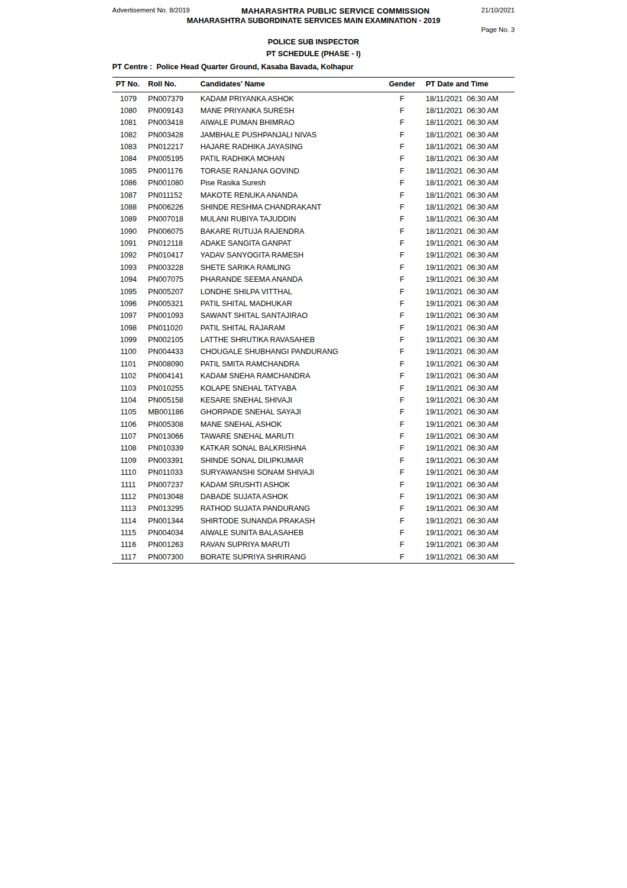Advertisement No. 8/2019
MAHARASHTRA PUBLIC SERVICE COMMISSION
21/10/2021
MAHARASHTRA SUBORDINATE SERVICES MAIN EXAMINATION - 2019
Advertisement No. 8/2019
Page No. 3
POLICE SUB INSPECTOR
PT SCHEDULE (PHASE - I)
PT Centre : Police Head Quarter Ground, Kasaba Bavada, Kolhapur
| PT No. | Roll No. | Candidates' Name | Gender | PT Date and Time |
| --- | --- | --- | --- | --- |
| 1079 | PN007379 | KADAM PRIYANKA ASHOK | F | 18/11/2021 06:30 AM |
| 1080 | PN009143 | MANE PRIYANKA SURESH | F | 18/11/2021 06:30 AM |
| 1081 | PN003418 | AIWALE PUMAN BHIMRAO | F | 18/11/2021 06:30 AM |
| 1082 | PN003428 | JAMBHALE PUSHPANJALI NIVAS | F | 18/11/2021 06:30 AM |
| 1083 | PN012217 | HAJARE RADHIKA JAYASING | F | 18/11/2021 06:30 AM |
| 1084 | PN005195 | PATIL RADHIKA MOHAN | F | 18/11/2021 06:30 AM |
| 1085 | PN001176 | TORASE RANJANA GOVIND | F | 18/11/2021 06:30 AM |
| 1086 | PN001080 | Pise Rasika Suresh | F | 18/11/2021 06:30 AM |
| 1087 | PN011152 | MAKOTE RENUKA ANANDA | F | 18/11/2021 06:30 AM |
| 1088 | PN006226 | SHINDE RESHMA CHANDRAKANT | F | 18/11/2021 06:30 AM |
| 1089 | PN007018 | MULANI RUBIYA TAJUDDIN | F | 18/11/2021 06:30 AM |
| 1090 | PN006075 | BAKARE RUTUJA RAJENDRA | F | 18/11/2021 06:30 AM |
| 1091 | PN012118 | ADAKE SANGITA GANPAT | F | 19/11/2021 06:30 AM |
| 1092 | PN010417 | YADAV SANYOGITA RAMESH | F | 19/11/2021 06:30 AM |
| 1093 | PN003228 | SHETE SARIKA RAMLING | F | 19/11/2021 06:30 AM |
| 1094 | PN007075 | PHARANDE SEEMA ANANDA | F | 19/11/2021 06:30 AM |
| 1095 | PN005207 | LONDHE SHILPA VITTHAL | F | 19/11/2021 06:30 AM |
| 1096 | PN005321 | PATIL SHITAL MADHUKAR | F | 19/11/2021 06:30 AM |
| 1097 | PN001093 | SAWANT SHITAL SANTAJIRAO | F | 19/11/2021 06:30 AM |
| 1098 | PN011020 | PATIL SHITAL RAJARAM | F | 19/11/2021 06:30 AM |
| 1099 | PN002105 | LATTHE SHRUTIKA RAVASAHEB | F | 19/11/2021 06:30 AM |
| 1100 | PN004433 | CHOUGALE SHUBHANGI PANDURANG | F | 19/11/2021 06:30 AM |
| 1101 | PN008090 | PATIL SMITA RAMCHANDRA | F | 19/11/2021 06:30 AM |
| 1102 | PN004141 | KADAM SNEHA RAMCHANDRA | F | 19/11/2021 06:30 AM |
| 1103 | PN010255 | KOLAPE SNEHAL TATYABA | F | 19/11/2021 06:30 AM |
| 1104 | PN005158 | KESARE SNEHAL SHIVAJI | F | 19/11/2021 06:30 AM |
| 1105 | MB001186 | GHORPADE SNEHAL SAYAJI | F | 19/11/2021 06:30 AM |
| 1106 | PN005308 | MANE SNEHAL ASHOK | F | 19/11/2021 06:30 AM |
| 1107 | PN013066 | TAWARE SNEHAL MARUTI | F | 19/11/2021 06:30 AM |
| 1108 | PN010339 | KATKAR SONAL BALKRISHNA | F | 19/11/2021 06:30 AM |
| 1109 | PN003391 | SHINDE SONAL DILIPKUMAR | F | 19/11/2021 06:30 AM |
| 1110 | PN011033 | SURYAWANSHI SONAM SHIVAJI | F | 19/11/2021 06:30 AM |
| 1111 | PN007237 | KADAM SRUSHTI ASHOK | F | 19/11/2021 06:30 AM |
| 1112 | PN013048 | DABADE SUJATA ASHOK | F | 19/11/2021 06:30 AM |
| 1113 | PN013295 | RATHOD SUJATA PANDURANG | F | 19/11/2021 06:30 AM |
| 1114 | PN001344 | SHIRTODE SUNANDA PRAKASH | F | 19/11/2021 06:30 AM |
| 1115 | PN004034 | AIWALE SUNITA BALASAHEB | F | 19/11/2021 06:30 AM |
| 1116 | PN001263 | RAVAN SUPRIYA MARUTI | F | 19/11/2021 06:30 AM |
| 1117 | PN007300 | BORATE SUPRIYA SHRIRANG | F | 19/11/2021 06:30 AM |